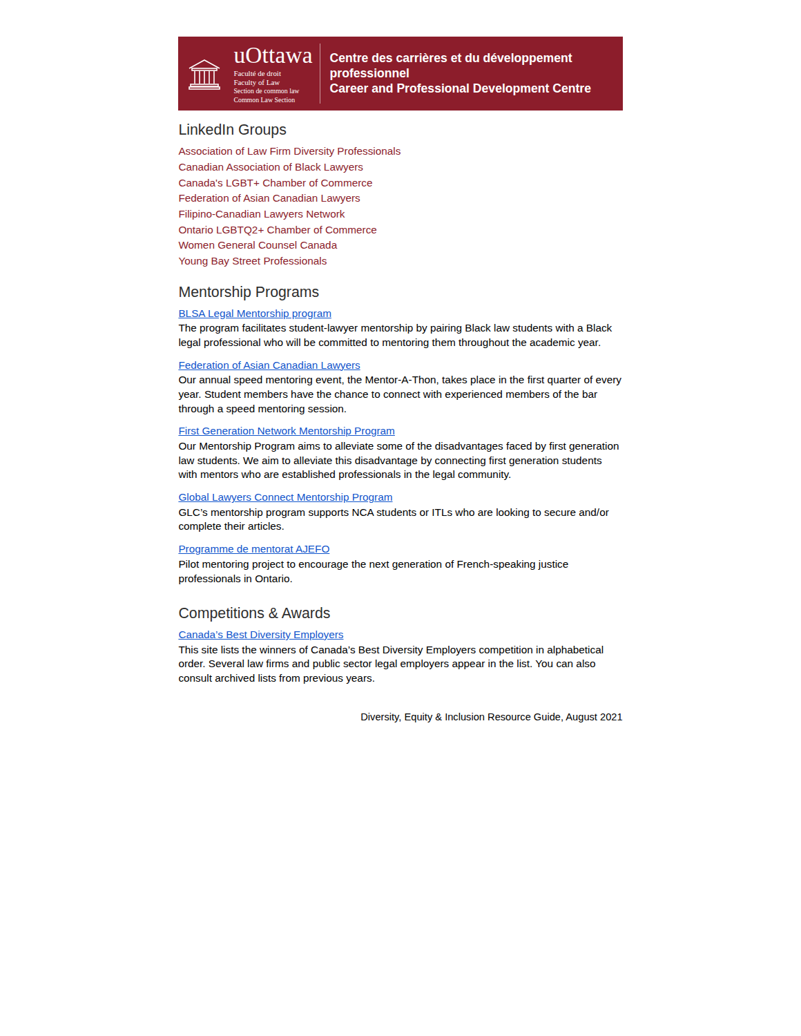uOttawa
Faculté de droit
Faculty of Law
Section de common law
Common Law Section
Centre des carrières et du développement professionnel
Career and Professional Development Centre
LinkedIn Groups
Association of Law Firm Diversity Professionals
Canadian Association of Black Lawyers
Canada's LGBT+ Chamber of Commerce
Federation of Asian Canadian Lawyers
Filipino-Canadian Lawyers Network
Ontario LGBTQ2+ Chamber of Commerce
Women General Counsel Canada
Young Bay Street Professionals
Mentorship Programs
BLSA Legal Mentorship program
The program facilitates student-lawyer mentorship by pairing Black law students with a Black legal professional who will be committed to mentoring them throughout the academic year.
Federation of Asian Canadian Lawyers
Our annual speed mentoring event, the Mentor-A-Thon, takes place in the first quarter of every year. Student members have the chance to connect with experienced members of the bar through a speed mentoring session.
First Generation Network Mentorship Program
Our Mentorship Program aims to alleviate some of the disadvantages faced by first generation law students. We aim to alleviate this disadvantage by connecting first generation students with mentors who are established professionals in the legal community.
Global Lawyers Connect Mentorship Program
GLC’s mentorship program supports NCA students or ITLs who are looking to secure and/or complete their articles.
Programme de mentorat AJEFO
Pilot mentoring project to encourage the next generation of French-speaking justice professionals in Ontario.
Competitions & Awards
Canada’s Best Diversity Employers
This site lists the winners of Canada’s Best Diversity Employers competition in alphabetical order. Several law firms and public sector legal employers appear in the list. You can also consult archived lists from previous years.
Diversity, Equity & Inclusion Resource Guide, August 2021